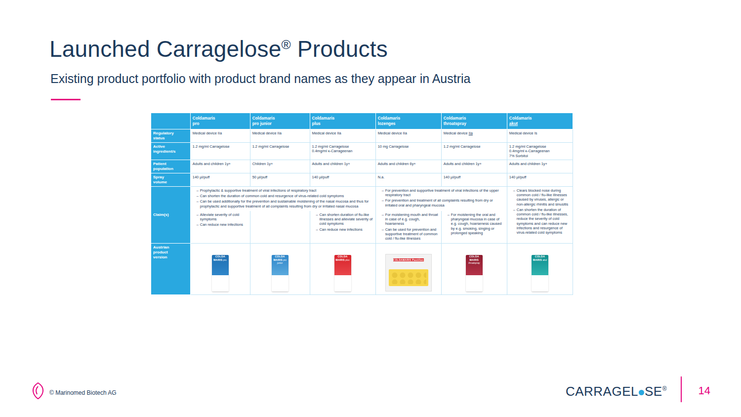Launched Carragelose® Products
Existing product portfolio with product brand names as they appear in Austria
| | Coldamaris pro | Coldamaris pro junior | Coldamaris plus | Coldamaris lozenges | Coldamaris throatspray | Coldamaris akut |
| --- | --- | --- | --- | --- | --- | --- |
| Regulatory status | Medical device IIa | Medical device IIa | Medical device IIa | Medical device IIa | Medical device IIa | Medical device Is |
| Active ingredient/s | 1.2 mg/ml Carragelose | 1.2 mg/ml Carragelose | 1.2 mg/ml Carragelose 0.4mg/ml κ-Carrageenan | 10 mg Carragelose | 1.2 mg/ml Carragelose | 1.2 mg/ml Carragelose 0.4mg/ml κ-Carrageenan 7% Sorbitol |
| Patient population | Adults and children 1y+ | Children 1y+ | Adults and children 1y+ | Adults and children 6y+ | Adults and children 1y+ | Adults and children 1y+ |
| Spray volume | 140 µl/puff | 50 µl/puff | 140 µl/puff | N.a. | 140 µl/puff | 140 µl/puff |
| Claim(s) | Prophylactic & supportive treatment of viral infections of respiratory tract Can shorten the duration of common cold and resurgence of virus-related cold symptoms Can be used additionally for the prevention and sustainable moistening of the nasal mucosa and thus for prophylactic and supportive treatment of all complaints resulting from dry or irritated nasal mucosa | For prevention and supportive treatment of viral infections of the upper respiratory tract For prevention and treatment of all complaints resulting from dry or irritated oral and pharyngeal mucosa | Clears blocked nose during common cold / flu-like illnesses caused by viruses, allergic or non-allergic rhinitis and sinusitis Can shorten the duration of common cold / flu-like illnesses, reduce the severity of cold symptoms and can reduce new infections and resurgence of virus-related cold symptoms |
| Alleviate severity of cold symptoms Can reduce new infections | | Can shorten duration of flu-like illnesses and alleviate severity of cold symptoms Can reduce new infections | For moistening mouth and throat in case of e.g. cough, hoarseness Can be used for prevention and supportive treatment of common cold / flu-like illnesses | For moistening the oral and pharyngeal mucosa in case of e.g. cough, hoarseness caused by e.g. smoking, singing or prolonged speaking |
| Austrian product version | COLDA MARIS pro. | COLDA MARIS pro junior | COLDA MARIS plus | COLDAMARIS Pastillen | COLDA MARIS throatspray | COLDA MARIS akut |
© Marinomed Biotech AG
CARRAGEL SE®
14